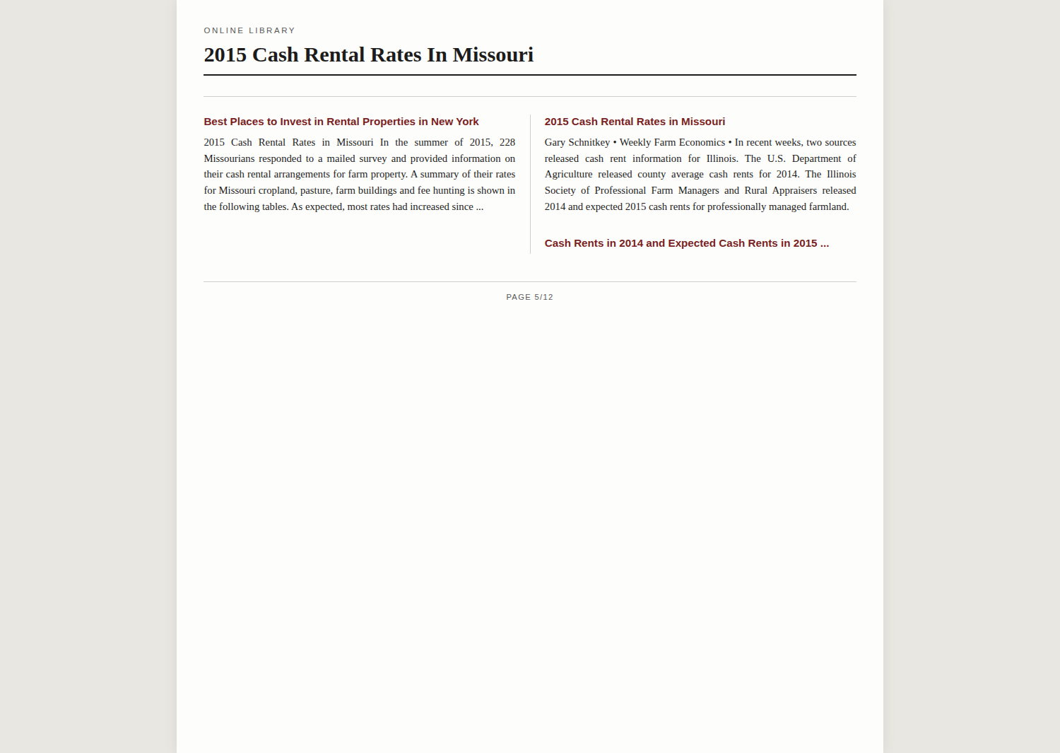Online Library
2015 Cash Rental Rates In Missouri
Best Places to Invest in Rental Properties in New York
2015 Cash Rental Rates in Missouri In the summer of 2015, 228 Missourians responded to a mailed survey and provided information on their cash rental arrangements for farm property. A summary of their rates for Missouri cropland, pasture, farm buildings and fee hunting is shown in the following tables. As expected, most rates had increased since ...
2015 Cash Rental Rates in Missouri
Gary Schnitkey • Weekly Farm Economics • In recent weeks, two sources released cash rent information for Illinois. The U.S. Department of Agriculture released county average cash rents for 2014. The Illinois Society of Professional Farm Managers and Rural Appraisers released 2014 and expected 2015 cash rents for professionally managed farmland.
Cash Rents in 2014 and Expected Cash Rents in 2015 ...
Page 5/12